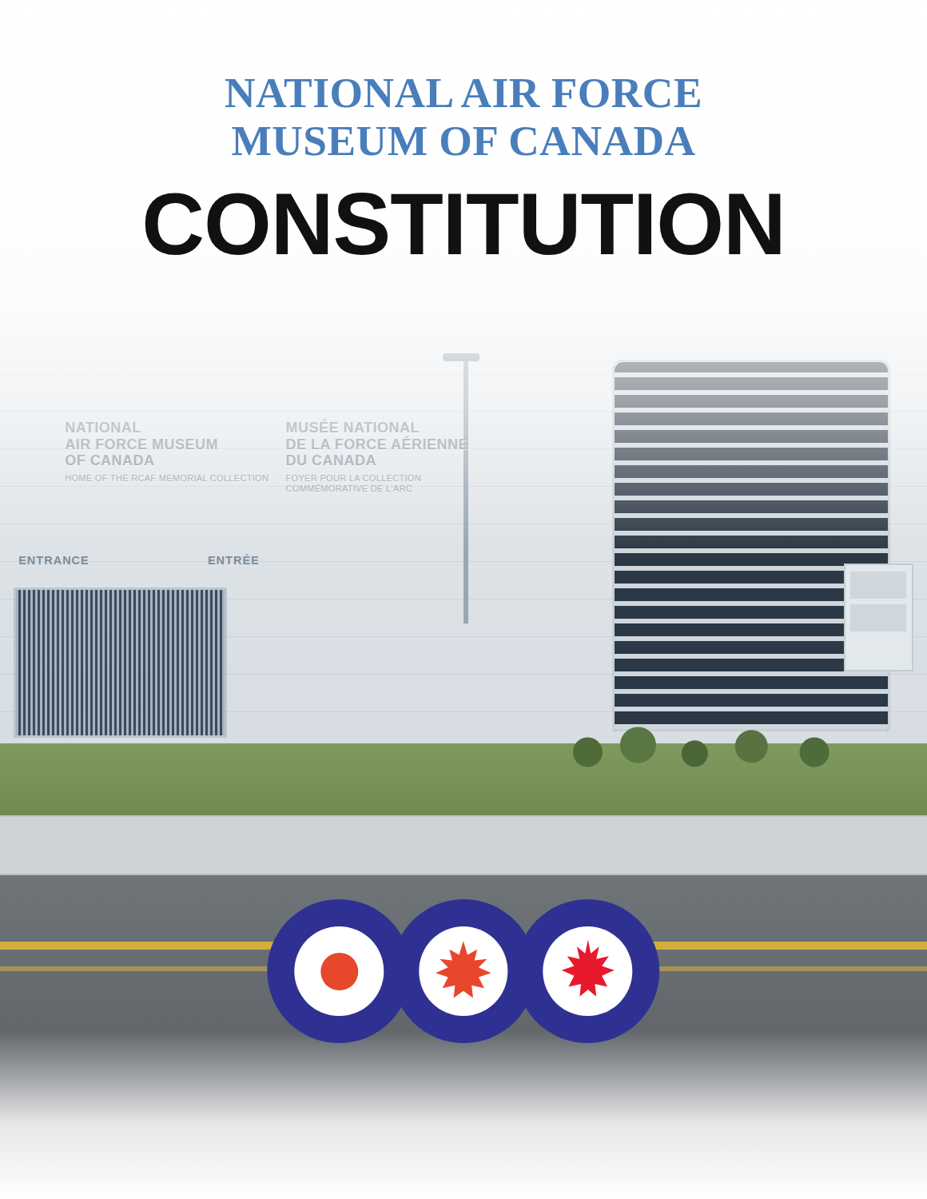National
Air Force Museum
of Canada
Musée National
de la Force Aérienne
du Canada
Home of the RCAF Memorial Collection
Foyer pour la Collection Commémorative de l'ARC
Entrance Entrée
National Air Force
Museum of Canada
Constitution
Cover page of the National Air Force Museum of Canada Constitution.